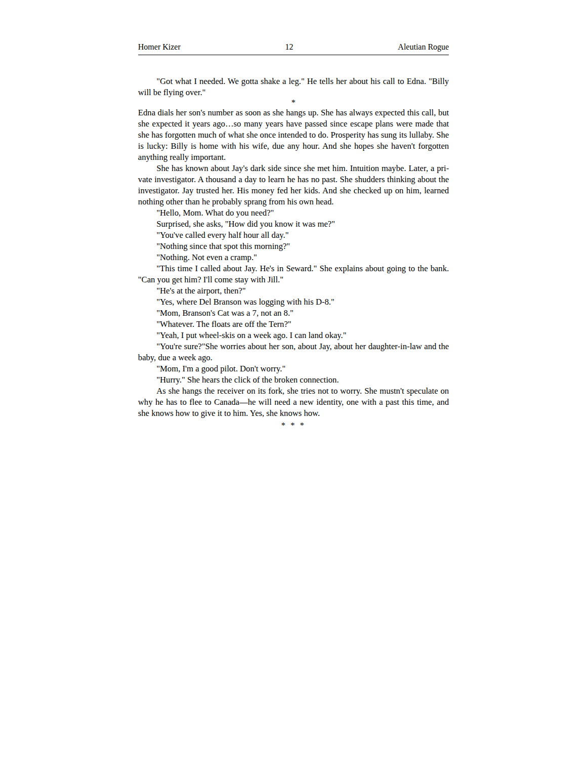Homer Kizer 12 Aleutian Rogue
"Got what I needed. We gotta shake a leg." He tells her about his call to Edna. "Billy will be flying over."
*
Edna dials her son's number as soon as she hangs up. She has always expected this call, but she expected it years ago…so many years have passed since escape plans were made that she has forgotten much of what she once intended to do. Prosperity has sung its lullaby. She is lucky: Billy is home with his wife, due any hour. And she hopes she haven't forgotten anything really important.
She has known about Jay's dark side since she met him. Intuition maybe. Later, a private investigator. A thousand a day to learn he has no past. She shudders thinking about the investigator. Jay trusted her. His money fed her kids. And she checked up on him, learned nothing other than he probably sprang from his own head.
"Hello, Mom. What do you need?"
Surprised, she asks, "How did you know it was me?"
"You've called every half hour all day."
"Nothing since that spot this morning?"
"Nothing. Not even a cramp."
"This time I called about Jay. He's in Seward." She explains about going to the bank. "Can you get him? I'll come stay with Jill."
"He's at the airport, then?"
"Yes, where Del Branson was logging with his D-8."
"Mom, Branson's Cat was a 7, not an 8."
"Whatever. The floats are off the Tern?"
"Yeah, I put wheel-skis on a week ago. I can land okay."
"You're sure?"She worries about her son, about Jay, about her daughter-in-law and the baby, due a week ago.
"Mom, I'm a good pilot. Don't worry."
"Hurry." She hears the click of the broken connection.
As she hangs the receiver on its fork, she tries not to worry. She mustn't speculate on why he has to flee to Canada—he will need a new identity, one with a past this time, and she knows how to give it to him. Yes, she knows how.
* * *